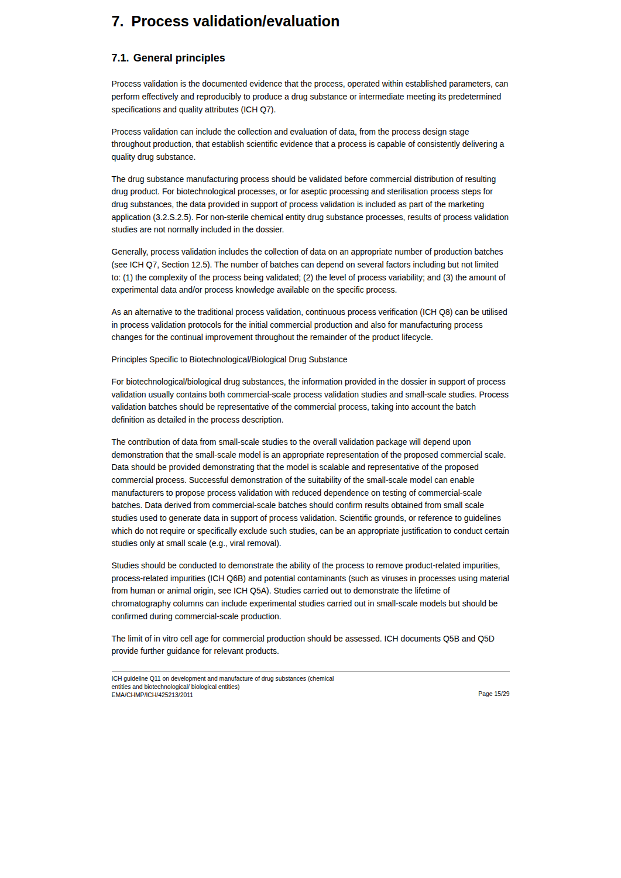7. Process validation/evaluation
7.1. General principles
Process validation is the documented evidence that the process, operated within established parameters, can perform effectively and reproducibly to produce a drug substance or intermediate meeting its predetermined specifications and quality attributes (ICH Q7).
Process validation can include the collection and evaluation of data, from the process design stage throughout production, that establish scientific evidence that a process is capable of consistently delivering a quality drug substance.
The drug substance manufacturing process should be validated before commercial distribution of resulting drug product. For biotechnological processes, or for aseptic processing and sterilisation process steps for drug substances, the data provided in support of process validation is included as part of the marketing application (3.2.S.2.5). For non-sterile chemical entity drug substance processes, results of process validation studies are not normally included in the dossier.
Generally, process validation includes the collection of data on an appropriate number of production batches (see ICH Q7, Section 12.5). The number of batches can depend on several factors including but not limited to: (1) the complexity of the process being validated; (2) the level of process variability; and (3) the amount of experimental data and/or process knowledge available on the specific process.
As an alternative to the traditional process validation, continuous process verification (ICH Q8) can be utilised in process validation protocols for the initial commercial production and also for manufacturing process changes for the continual improvement throughout the remainder of the product lifecycle.
Principles Specific to Biotechnological/Biological Drug Substance
For biotechnological/biological drug substances, the information provided in the dossier in support of process validation usually contains both commercial-scale process validation studies and small-scale studies. Process validation batches should be representative of the commercial process, taking into account the batch definition as detailed in the process description.
The contribution of data from small-scale studies to the overall validation package will depend upon demonstration that the small-scale model is an appropriate representation of the proposed commercial scale. Data should be provided demonstrating that the model is scalable and representative of the proposed commercial process. Successful demonstration of the suitability of the small-scale model can enable manufacturers to propose process validation with reduced dependence on testing of commercial-scale batches. Data derived from commercial-scale batches should confirm results obtained from small scale studies used to generate data in support of process validation. Scientific grounds, or reference to guidelines which do not require or specifically exclude such studies, can be an appropriate justification to conduct certain studies only at small scale (e.g., viral removal).
Studies should be conducted to demonstrate the ability of the process to remove product-related impurities, process-related impurities (ICH Q6B) and potential contaminants (such as viruses in processes using material from human or animal origin, see ICH Q5A). Studies carried out to demonstrate the lifetime of chromatography columns can include experimental studies carried out in small-scale models but should be confirmed during commercial-scale production.
The limit of in vitro cell age for commercial production should be assessed. ICH documents Q5B and Q5D provide further guidance for relevant products.
ICH guideline Q11 on development and manufacture of drug substances (chemical
entities and biotechnological/ biological entities)
EMA/CHMP/ICH/425213/2011
Page 15/29